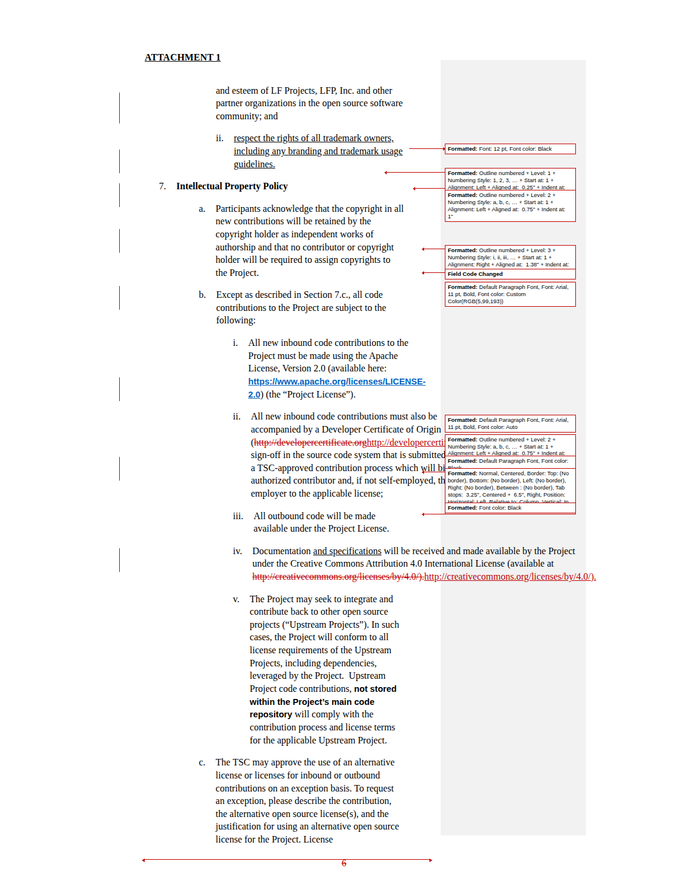ATTACHMENT 1
and esteem of LF Projects, LFP, Inc. and other partner organizations in the open source software community; and
ii. respect the rights of all trademark owners, including any branding and trademark usage guidelines.
7. Intellectual Property Policy
a. Participants acknowledge that the copyright in all new contributions will be retained by the copyright holder as independent works of authorship and that no contributor or copyright holder will be required to assign copyrights to the Project.
b. Except as described in Section 7.c., all code contributions to the Project are subject to the following:
i. All new inbound code contributions to the Project must be made using the Apache License, Version 2.0 (available here: https://www.apache.org/licenses/LICENSE-2.0) (the “Project License”).
ii. All new inbound code contributions must also be accompanied by a Developer Certificate of Origin (http://developercertificate.org http://developercertificate.org) sign-off in the source code system that is submitted through a TSC-approved contribution process which will bind the authorized contributor and, if not self-employed, their employer to the applicable license;
iii. All outbound code will be made available under the Project License.
iv. Documentation and specifications will be received and made available by the Project under the Creative Commons Attribution 4.0 International License (available at http://creativecommons.org/licenses/by/4.0/). http://creativecommons.org/licenses/by/4.0/).
v. The Project may seek to integrate and contribute back to other open source projects (“Upstream Projects”). In such cases, the Project will conform to all license requirements of the Upstream Projects, including dependencies, leveraged by the Project. Upstream Project code contributions, not stored within the Project’s main code repository will comply with the contribution process and license terms for the applicable Upstream Project.
c. The TSC may approve the use of an alternative license or licenses for inbound or outbound contributions on an exception basis. To request an exception, please describe the contribution, the alternative open source license(s), and the justification for using an alternative open source license for the Project. License
Formatted: Font: 12 pt, Font color: Black
Formatted: Outline numbered + Level: 1 + Numbering Style: 1, 2, 3, … + Start at: 1 + Alignment: Left + Aligned at: 0.25" + Indent at: 0.5"
Formatted: Outline numbered + Level: 2 + Numbering Style: a, b, c, … + Start at: 1 + Alignment: Left + Aligned at: 0.75" + Indent at: 1"
Formatted: Outline numbered + Level: 3 + Numbering Style: i, ii, iii, … + Start at: 1 + Alignment: Right + Aligned at: 1.38" + Indent at: 1.5"
Field Code Changed
Formatted: Default Paragraph Font, Font: Arial, 11 pt, Bold, Font color: Custom Color(RGB(5,99,193))
Formatted: Default Paragraph Font, Font: Arial, 11 pt, Bold, Font color: Auto
Formatted: Outline numbered + Level: 2 + Numbering Style: a, b, c, … + Start at: 1 + Alignment: Left + Aligned at: 0.75" + Indent at: 1"
Formatted: Default Paragraph Font, Font color: Black
Formatted: Normal, Centered, Border: Top: (No border), Bottom: (No border), Left: (No border), Right: (No border), Between : (No border), Tab stops: 3.25", Centered + 6.5", Right, Position: Horizontal: Left, Relative to: Column, Vertical: In line, Relative to: Margin, Wrap Around
Formatted: Font color: Black
6